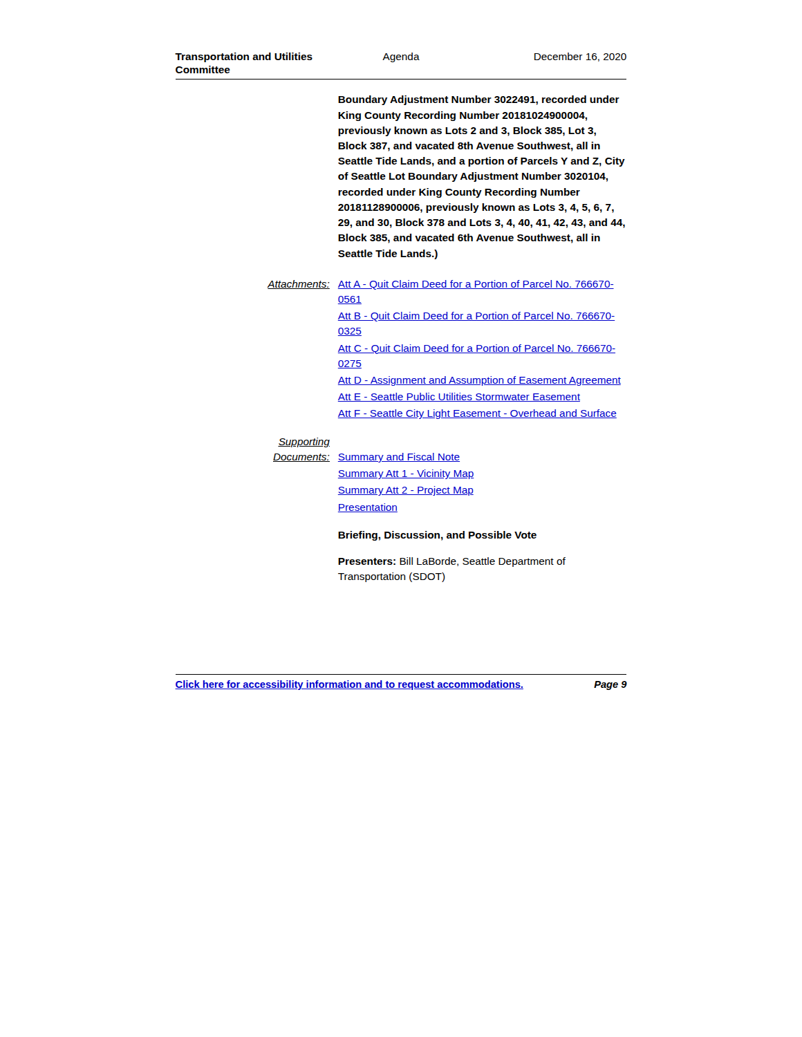Transportation and Utilities
Committee
Agenda
December 16, 2020
Boundary Adjustment Number 3022491, recorded under King County Recording Number 20181024900004, previously known as Lots 2 and 3, Block 385, Lot 3, Block 387, and vacated 8th Avenue Southwest, all in Seattle Tide Lands, and a portion of Parcels Y and Z, City of Seattle Lot Boundary Adjustment Number 3020104, recorded under King County Recording Number 20181128900006, previously known as Lots 3, 4, 5, 6, 7, 29, and 30, Block 378 and Lots 3, 4, 40, 41, 42, 43, and 44, Block 385, and vacated 6th Avenue Southwest, all in Seattle Tide Lands.)
Attachments:
Att A - Quit Claim Deed for a Portion of Parcel No. 766670-0561 Att B - Quit Claim Deed for a Portion of Parcel No. 766670-0325 Att C - Quit Claim Deed for a Portion of Parcel No. 766670-0275 Att D - Assignment and Assumption of Easement Agreement Att E - Seattle Public Utilities Stormwater Easement Att F - Seattle City Light Easement - Overhead and Surface
Supporting
Documents:
Summary and Fiscal Note Summary Att 1 - Vicinity Map Summary Att 2 - Project Map Presentation
Briefing, Discussion, and Possible Vote
Presenters: Bill LaBorde, Seattle Department of Transportation (SDOT)
Click here for accessibility information and to request accommodations. Page 9